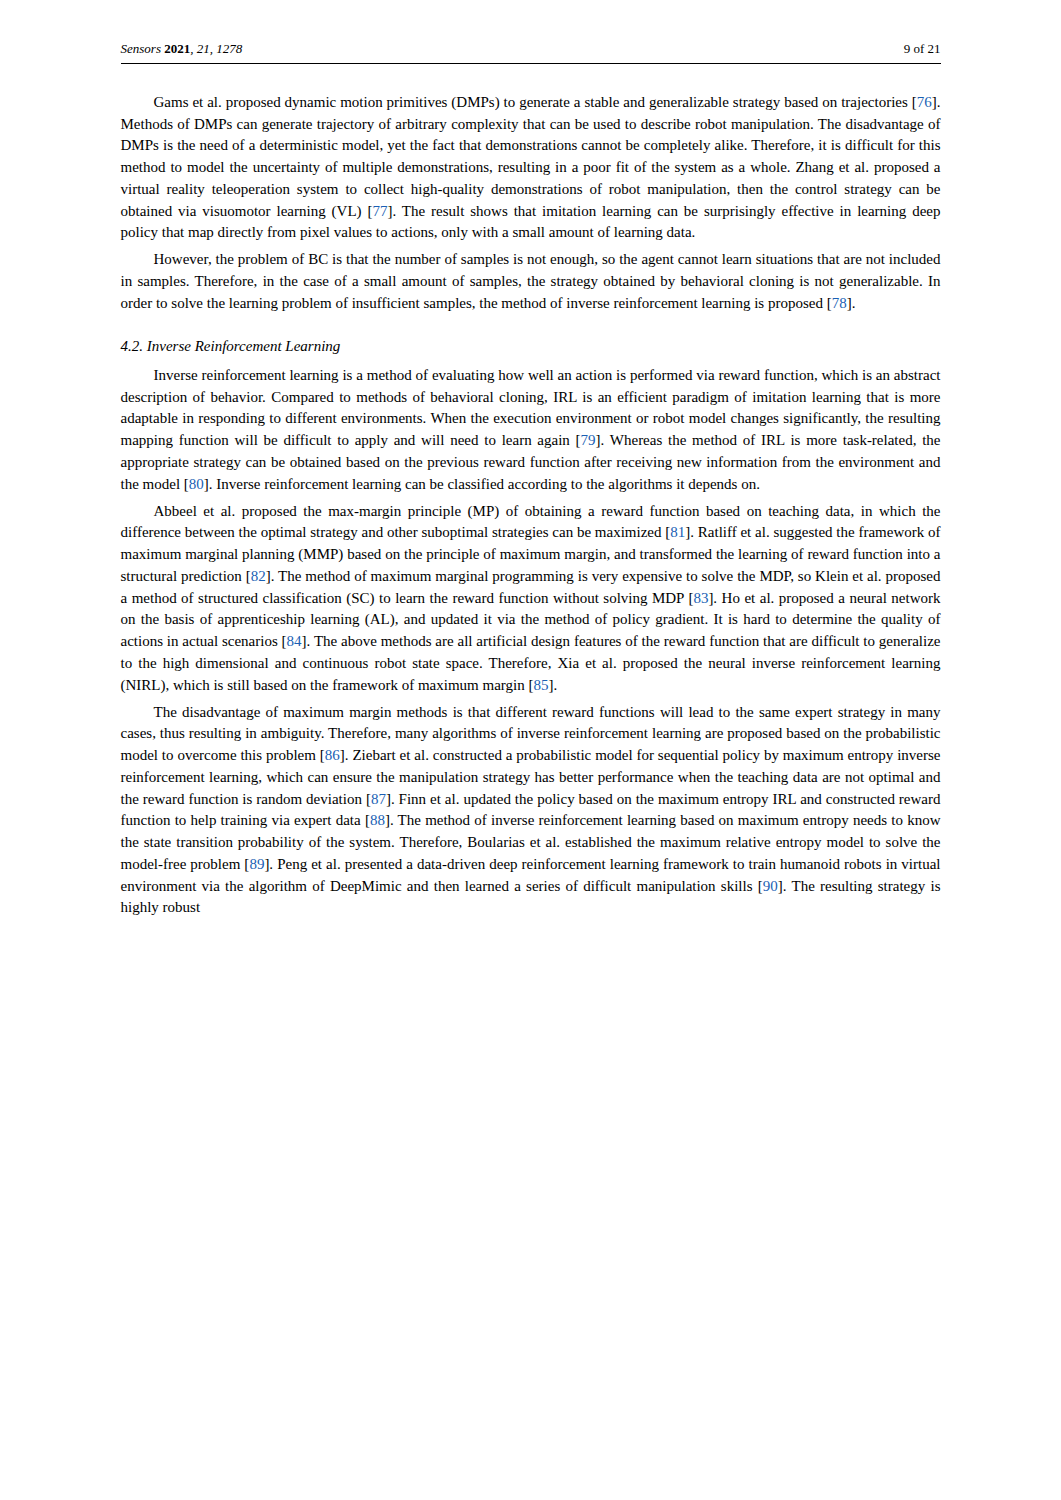Sensors 2021, 21, 1278
9 of 21
Gams et al. proposed dynamic motion primitives (DMPs) to generate a stable and generalizable strategy based on trajectories [76]. Methods of DMPs can generate trajectory of arbitrary complexity that can be used to describe robot manipulation. The disadvantage of DMPs is the need of a deterministic model, yet the fact that demonstrations cannot be completely alike. Therefore, it is difficult for this method to model the uncertainty of multiple demonstrations, resulting in a poor fit of the system as a whole. Zhang et al. proposed a virtual reality teleoperation system to collect high-quality demonstrations of robot manipulation, then the control strategy can be obtained via visuomotor learning (VL) [77]. The result shows that imitation learning can be surprisingly effective in learning deep policy that map directly from pixel values to actions, only with a small amount of learning data.
However, the problem of BC is that the number of samples is not enough, so the agent cannot learn situations that are not included in samples. Therefore, in the case of a small amount of samples, the strategy obtained by behavioral cloning is not generalizable. In order to solve the learning problem of insufficient samples, the method of inverse reinforcement learning is proposed [78].
4.2. Inverse Reinforcement Learning
Inverse reinforcement learning is a method of evaluating how well an action is performed via reward function, which is an abstract description of behavior. Compared to methods of behavioral cloning, IRL is an efficient paradigm of imitation learning that is more adaptable in responding to different environments. When the execution environment or robot model changes significantly, the resulting mapping function will be difficult to apply and will need to learn again [79]. Whereas the method of IRL is more task-related, the appropriate strategy can be obtained based on the previous reward function after receiving new information from the environment and the model [80]. Inverse reinforcement learning can be classified according to the algorithms it depends on.
Abbeel et al. proposed the max-margin principle (MP) of obtaining a reward function based on teaching data, in which the difference between the optimal strategy and other suboptimal strategies can be maximized [81]. Ratliff et al. suggested the framework of maximum marginal planning (MMP) based on the principle of maximum margin, and transformed the learning of reward function into a structural prediction [82]. The method of maximum marginal programming is very expensive to solve the MDP, so Klein et al. proposed a method of structured classification (SC) to learn the reward function without solving MDP [83]. Ho et al. proposed a neural network on the basis of apprenticeship learning (AL), and updated it via the method of policy gradient. It is hard to determine the quality of actions in actual scenarios [84]. The above methods are all artificial design features of the reward function that are difficult to generalize to the high dimensional and continuous robot state space. Therefore, Xia et al. proposed the neural inverse reinforcement learning (NIRL), which is still based on the framework of maximum margin [85].
The disadvantage of maximum margin methods is that different reward functions will lead to the same expert strategy in many cases, thus resulting in ambiguity. Therefore, many algorithms of inverse reinforcement learning are proposed based on the probabilistic model to overcome this problem [86]. Ziebart et al. constructed a probabilistic model for sequential policy by maximum entropy inverse reinforcement learning, which can ensure the manipulation strategy has better performance when the teaching data are not optimal and the reward function is random deviation [87]. Finn et al. updated the policy based on the maximum entropy IRL and constructed reward function to help training via expert data [88]. The method of inverse reinforcement learning based on maximum entropy needs to know the state transition probability of the system. Therefore, Boularias et al. established the maximum relative entropy model to solve the model-free problem [89]. Peng et al. presented a data-driven deep reinforcement learning framework to train humanoid robots in virtual environment via the algorithm of DeepMimic and then learned a series of difficult manipulation skills [90]. The resulting strategy is highly robust